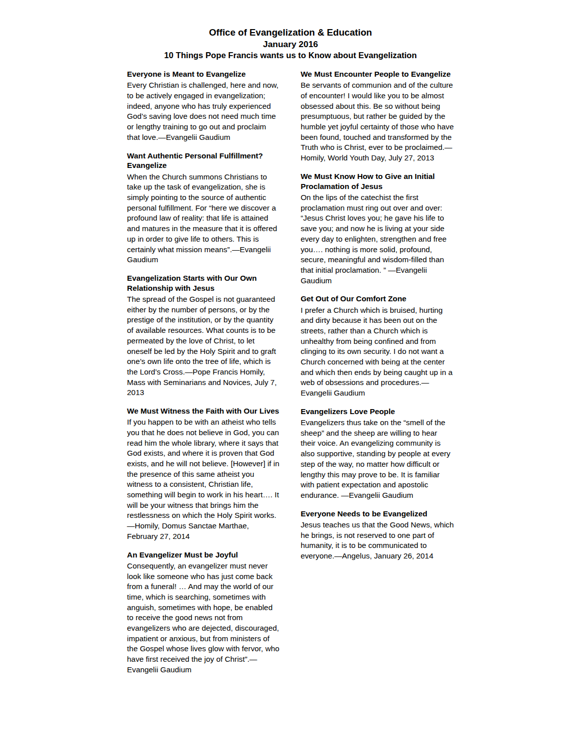Office of Evangelization & Education
January 2016
10 Things Pope Francis wants us to Know about Evangelization
Everyone is Meant to Evangelize
Every Christian is challenged, here and now, to be actively engaged in evangelization; indeed, anyone who has truly experienced God’s saving love does not need much time or lengthy training to go out and proclaim that love.—Evangelii Gaudium
Want Authentic Personal Fulfillment? Evangelize
When the Church summons Christians to take up the task of evangelization, she is simply pointing to the source of authentic personal fulfillment. For “here we discover a profound law of reality: that life is attained and matures in the measure that it is offered up in order to give life to others. This is certainly what mission means”.—Evangelii Gaudium
Evangelization Starts with Our Own Relationship with Jesus
The spread of the Gospel is not guaranteed either by the number of persons, or by the prestige of the institution, or by the quantity of available resources. What counts is to be permeated by the love of Christ, to let oneself be led by the Holy Spirit and to graft one’s own life onto the tree of life, which is the Lord’s Cross.—Pope Francis Homily, Mass with Seminarians and Novices, July 7, 2013
We Must Witness the Faith with Our Lives
If you happen to be with an atheist who tells you that he does not believe in God, you can read him the whole library, where it says that God exists, and where it is proven that God exists, and he will not believe. [However] if in the presence of this same atheist you witness to a consistent, Christian life, something will begin to work in his heart…. It will be your witness that brings him the restlessness on which the Holy Spirit works.—Homily, Domus Sanctae Marthae, February 27, 2014
An Evangelizer Must be Joyful
Consequently, an evangelizer must never look like someone who has just come back from a funeral! … And may the world of our time, which is searching, sometimes with anguish, sometimes with hope, be enabled to receive the good news not from evangelizers who are dejected, discouraged, impatient or anxious, but from ministers of the Gospel whose lives glow with fervor, who have first received the joy of Christ”.—Evangelii Gaudium
We Must Encounter People to Evangelize
Be servants of communion and of the culture of encounter! I would like you to be almost obsessed about this. Be so without being presumptuous, but rather be guided by the humble yet joyful certainty of those who have been found, touched and transformed by the Truth who is Christ, ever to be proclaimed.—Homily, World Youth Day, July 27, 2013
We Must Know How to Give an Initial Proclamation of Jesus
On the lips of the catechist the first proclamation must ring out over and over: “Jesus Christ loves you; he gave his life to save you; and now he is living at your side every day to enlighten, strengthen and free you…. nothing is more solid, profound, secure, meaningful and wisdom-filled than that initial proclamation. ” —Evangelii Gaudium
Get Out of Our Comfort Zone
I prefer a Church which is bruised, hurting and dirty because it has been out on the streets, rather than a Church which is unhealthy from being confined and from clinging to its own security. I do not want a Church concerned with being at the center and which then ends by being caught up in a web of obsessions and procedures.—Evangelii Gaudium
Evangelizers Love People
Evangelizers thus take on the “smell of the sheep” and the sheep are willing to hear their voice. An evangelizing community is also supportive, standing by people at every step of the way, no matter how difficult or lengthy this may prove to be. It is familiar with patient expectation and apostolic endurance. —Evangelii Gaudium
Everyone Needs to be Evangelized
Jesus teaches us that the Good News, which he brings, is not reserved to one part of humanity, it is to be communicated to everyone.—Angelus, January 26, 2014